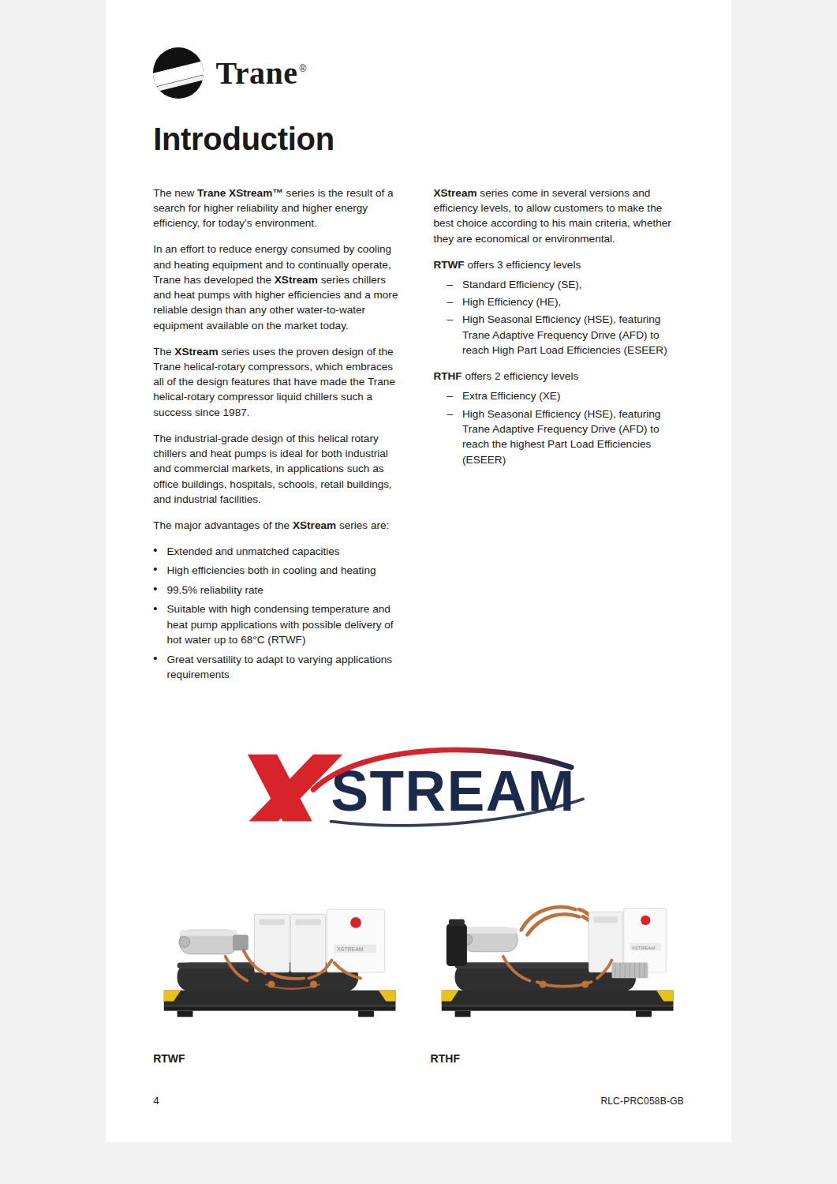Trane®
Introduction
The new Trane XStream™ series is the result of a search for higher reliability and higher energy efficiency, for today’s environment.
In an effort to reduce energy consumed by cooling and heating equipment and to continually operate, Trane has developed the XStream series chillers and heat pumps with higher efficiencies and a more reliable design than any other water-to-water equipment available on the market today.
The XStream series uses the proven design of the Trane helical-rotary compressors, which embraces all of the design features that have made the Trane helical-rotary compressor liquid chillers such a success since 1987.
The industrial-grade design of this helical rotary chillers and heat pumps is ideal for both industrial and commercial markets, in applications such as office buildings, hospitals, schools, retail buildings, and industrial facilities.
The major advantages of the XStream series are:
Extended and unmatched capacities
High efficiencies both in cooling and heating
99.5% reliability rate
Suitable with high condensing temperature and heat pump applications with possible delivery of hot water up to 68°C (RTWF)
Great versatility to adapt to varying applications requirements
XStream series come in several versions and efficiency levels, to allow customers to make the best choice according to his main criteria, whether they are economical or environmental.
RTWF offers 3 efficiency levels
Standard Efficiency (SE),
High Efficiency (HE),
High Seasonal Efficiency (HSE), featuring Trane Adaptive Frequency Drive (AFD) to reach High Part Load Efficiencies (ESEER)
RTHF offers 2 efficiency levels
Extra Efficiency (XE)
High Seasonal Efficiency (HSE), featuring Trane Adaptive Frequency Drive (AFD) to reach the highest Part Load Efficiencies (ESEER)
STREAM
XSTREAM
RTWF
XSTREAM
RTHF
4
RLC-PRC058B-GB